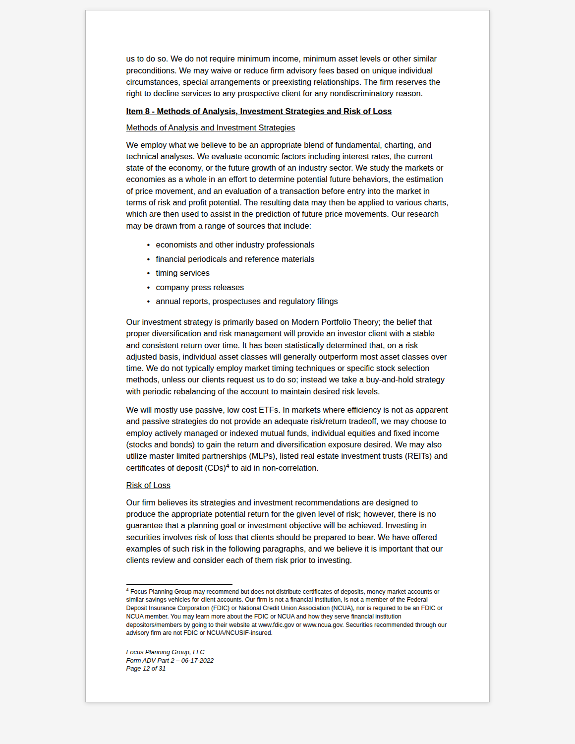us to do so. We do not require minimum income, minimum asset levels or other similar preconditions. We may waive or reduce firm advisory fees based on unique individual circumstances, special arrangements or preexisting relationships. The firm reserves the right to decline services to any prospective client for any nondiscriminatory reason.
Item 8 - Methods of Analysis, Investment Strategies and Risk of Loss
Methods of Analysis and Investment Strategies
We employ what we believe to be an appropriate blend of fundamental, charting, and technical analyses. We evaluate economic factors including interest rates, the current state of the economy, or the future growth of an industry sector. We study the markets or economies as a whole in an effort to determine potential future behaviors, the estimation of price movement, and an evaluation of a transaction before entry into the market in terms of risk and profit potential. The resulting data may then be applied to various charts, which are then used to assist in the prediction of future price movements. Our research may be drawn from a range of sources that include:
economists and other industry professionals
financial periodicals and reference materials
timing services
company press releases
annual reports, prospectuses and regulatory filings
Our investment strategy is primarily based on Modern Portfolio Theory; the belief that proper diversification and risk management will provide an investor client with a stable and consistent return over time. It has been statistically determined that, on a risk adjusted basis, individual asset classes will generally outperform most asset classes over time. We do not typically employ market timing techniques or specific stock selection methods, unless our clients request us to do so; instead we take a buy-and-hold strategy with periodic rebalancing of the account to maintain desired risk levels.
We will mostly use passive, low cost ETFs. In markets where efficiency is not as apparent and passive strategies do not provide an adequate risk/return tradeoff, we may choose to employ actively managed or indexed mutual funds, individual equities and fixed income (stocks and bonds) to gain the return and diversification exposure desired. We may also utilize master limited partnerships (MLPs), listed real estate investment trusts (REITs) and certificates of deposit (CDs)4 to aid in non-correlation.
Risk of Loss
Our firm believes its strategies and investment recommendations are designed to produce the appropriate potential return for the given level of risk; however, there is no guarantee that a planning goal or investment objective will be achieved. Investing in securities involves risk of loss that clients should be prepared to bear. We have offered examples of such risk in the following paragraphs, and we believe it is important that our clients review and consider each of them risk prior to investing.
4 Focus Planning Group may recommend but does not distribute certificates of deposits, money market accounts or similar savings vehicles for client accounts. Our firm is not a financial institution, is not a member of the Federal Deposit Insurance Corporation (FDIC) or National Credit Union Association (NCUA), nor is required to be an FDIC or NCUA member. You may learn more about the FDIC or NCUA and how they serve financial institution depositors/members by going to their website at www.fdic.gov or www.ncua.gov. Securities recommended through our advisory firm are not FDIC or NCUA/NCUSIF-insured.
Focus Planning Group, LLC
Form ADV Part 2 – 06-17-2022
Page 12 of 31